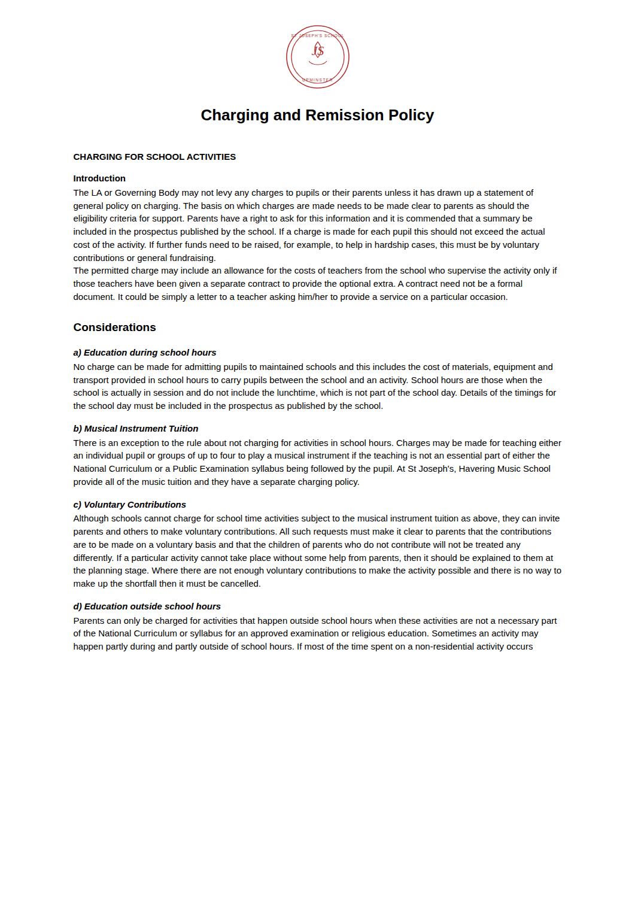JS ST JOSEPH'S SCHOOL UPMINSTER
Charging and Remission Policy
Charging for School Activities
Introduction
The LA or Governing Body may not levy any charges to pupils or their parents unless it has drawn up a statement of general policy on charging. The basis on which charges are made needs to be made clear to parents as should the eligibility criteria for support. Parents have a right to ask for this information and it is commended that a summary be included in the prospectus published by the school. If a charge is made for each pupil this should not exceed the actual cost of the activity. If further funds need to be raised, for example, to help in hardship cases, this must be by voluntary contributions or general fundraising.
The permitted charge may include an allowance for the costs of teachers from the school who supervise the activity only if those teachers have been given a separate contract to provide the optional extra. A contract need not be a formal document. It could be simply a letter to a teacher asking him/her to provide a service on a particular occasion.
Considerations
a) Education during school hours
No charge can be made for admitting pupils to maintained schools and this includes the cost of materials, equipment and transport provided in school hours to carry pupils between the school and an activity. School hours are those when the school is actually in session and do not include the lunchtime, which is not part of the school day. Details of the timings for the school day must be included in the prospectus as published by the school.
b) Musical Instrument Tuition
There is an exception to the rule about not charging for activities in school hours. Charges may be made for teaching either an individual pupil or groups of up to four to play a musical instrument if the teaching is not an essential part of either the National Curriculum or a Public Examination syllabus being followed by the pupil. At St Joseph's, Havering Music School provide all of the music tuition and they have a separate charging policy.
c) Voluntary Contributions
Although schools cannot charge for school time activities subject to the musical instrument tuition as above, they can invite parents and others to make voluntary contributions. All such requests must make it clear to parents that the contributions are to be made on a voluntary basis and that the children of parents who do not contribute will not be treated any differently. If a particular activity cannot take place without some help from parents, then it should be explained to them at the planning stage. Where there are not enough voluntary contributions to make the activity possible and there is no way to make up the shortfall then it must be cancelled.
d) Education outside school hours
Parents can only be charged for activities that happen outside school hours when these activities are not a necessary part of the National Curriculum or syllabus for an approved examination or religious education. Sometimes an activity may happen partly during and partly outside of school hours. If most of the time spent on a non-residential activity occurs